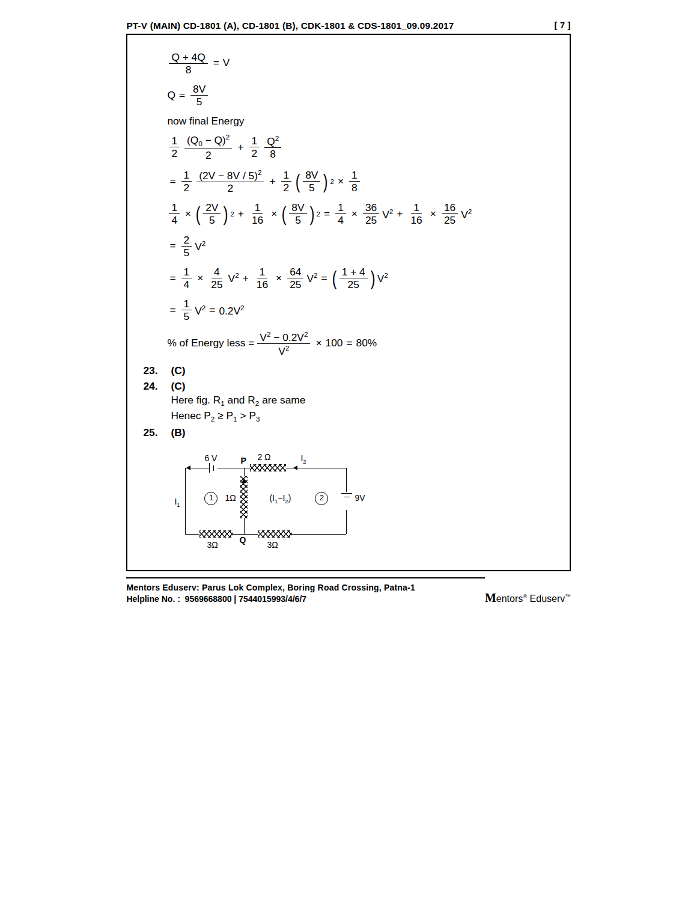PT-V (MAIN) CD-1801 (A), CD-1801 (B), CDK-1801 & CDS-1801_09.09.2017
[ 7 ]
Q + 4Q 8 =V
Q= 8V 5
now final Energy
12 (Q0 − Q)22 + 12 Q28
= 12 (2V − 8V / 5)22 + 12 ( 8V 5 )2 × 18
14 × ( 2V 5 )2 + 116 × ( 8V 5 )2 = 14 × 3625 V2 + 116 × 1625 V2
= 25 V2
= 14 × 425 V2 + 116 × 6425 V2 = ( 1 + 425 ) V2
= 15 V2 = 0.2V2
% of Energy less = V2 − 0.2V2 V2 ×100 =80%
23.(C)
24.(C)
Here fig. R1 and R2 are same
Henec P2 ≥ P1 > P3
25.(B)
6 V
P
2 Ω
I2
I1
9V
1Ω
Q
1
2
(I1−I2)
3Ω
3Ω
Mentors Eduserv: Parus Lok Complex, Boring Road Crossing, Patna-1
Helpline No. : 9569668800 | 7544015993/4/6/7
Mentors® Eduserv™